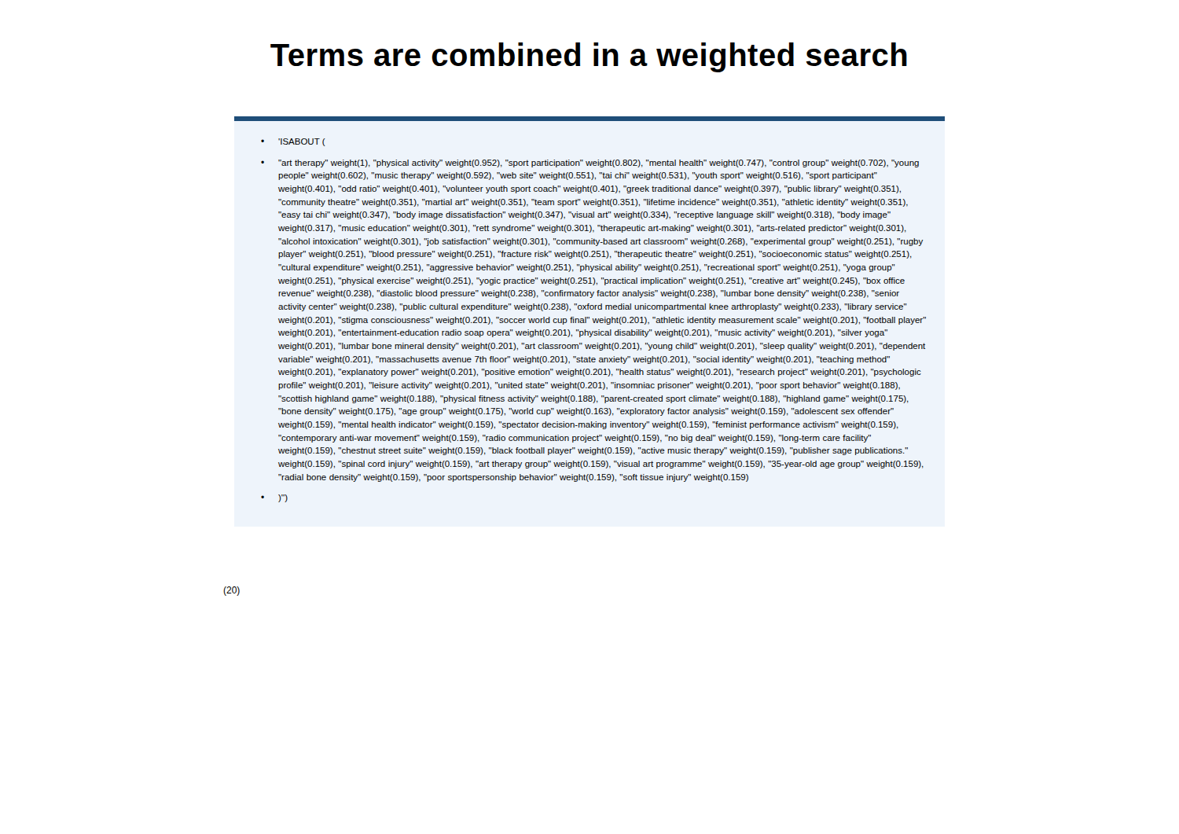Terms are combined in a weighted search
'ISABOUT (
"art therapy" weight(1), "physical activity" weight(0.952), "sport participation" weight(0.802), "mental health" weight(0.747), "control group" weight(0.702), "young people" weight(0.602), "music therapy" weight(0.592), "web site" weight(0.551), "tai chi" weight(0.531), "youth sport" weight(0.516), "sport participant" weight(0.401), "odd ratio" weight(0.401), "volunteer youth sport coach" weight(0.401), "greek traditional dance" weight(0.397), "public library" weight(0.351), "community theatre" weight(0.351), "martial art" weight(0.351), "team sport" weight(0.351), "lifetime incidence" weight(0.351), "athletic identity" weight(0.351), "easy tai chi" weight(0.347), "body image dissatisfaction" weight(0.347), "visual art" weight(0.334), "receptive language skill" weight(0.318), "body image" weight(0.317), "music education" weight(0.301), "rett syndrome" weight(0.301), "therapeutic art-making" weight(0.301), "arts-related predictor" weight(0.301), "alcohol intoxication" weight(0.301), "job satisfaction" weight(0.301), "community-based art classroom" weight(0.268), "experimental group" weight(0.251), "rugby player" weight(0.251), "blood pressure" weight(0.251), "fracture risk" weight(0.251), "therapeutic theatre" weight(0.251), "socioeconomic status" weight(0.251), "cultural expenditure" weight(0.251), "aggressive behavior" weight(0.251), "physical ability" weight(0.251), "recreational sport" weight(0.251), "yoga group" weight(0.251), "physical exercise" weight(0.251), "yogic practice" weight(0.251), "practical implication" weight(0.251), "creative art" weight(0.245), "box office revenue" weight(0.238), "diastolic blood pressure" weight(0.238), "confirmatory factor analysis" weight(0.238), "lumbar bone density" weight(0.238), "senior activity center" weight(0.238), "public cultural expenditure" weight(0.238), "oxford medial unicompartmental knee arthroplasty" weight(0.233), "library service" weight(0.201), "stigma consciousness" weight(0.201), "soccer world cup final" weight(0.201), "athletic identity measurement scale" weight(0.201), "football player" weight(0.201), "entertainment-education radio soap opera" weight(0.201), "physical disability" weight(0.201), "music activity" weight(0.201), "silver yoga" weight(0.201), "lumbar bone mineral density" weight(0.201), "art classroom" weight(0.201), "young child" weight(0.201), "sleep quality" weight(0.201), "dependent variable" weight(0.201), "massachusetts avenue 7th floor" weight(0.201), "state anxiety" weight(0.201), "social identity" weight(0.201), "teaching method" weight(0.201), "explanatory power" weight(0.201), "positive emotion" weight(0.201), "health status" weight(0.201), "research project" weight(0.201), "psychologic profile" weight(0.201), "leisure activity" weight(0.201), "united state" weight(0.201), "insomniac prisoner" weight(0.201), "poor sport behavior" weight(0.188), "scottish highland game" weight(0.188), "physical fitness activity" weight(0.188), "parent-created sport climate" weight(0.188), "highland game" weight(0.175), "bone density" weight(0.175), "age group" weight(0.175), "world cup" weight(0.163), "exploratory factor analysis" weight(0.159), "adolescent sex offender" weight(0.159), "mental health indicator" weight(0.159), "spectator decision-making inventory" weight(0.159), "feminist performance activism" weight(0.159), "contemporary anti-war movement" weight(0.159), "radio communication project" weight(0.159), "no big deal" weight(0.159), "long-term care facility" weight(0.159), "chestnut street suite" weight(0.159), "black football player" weight(0.159), "active music therapy" weight(0.159), "publisher sage publications." weight(0.159), "spinal cord injury" weight(0.159), "art therapy group" weight(0.159), "visual art programme" weight(0.159), "35-year-old age group" weight(0.159), "radial bone density" weight(0.159), "poor sportspersonship behavior" weight(0.159), "soft tissue injury" weight(0.159)
)'')
(20)